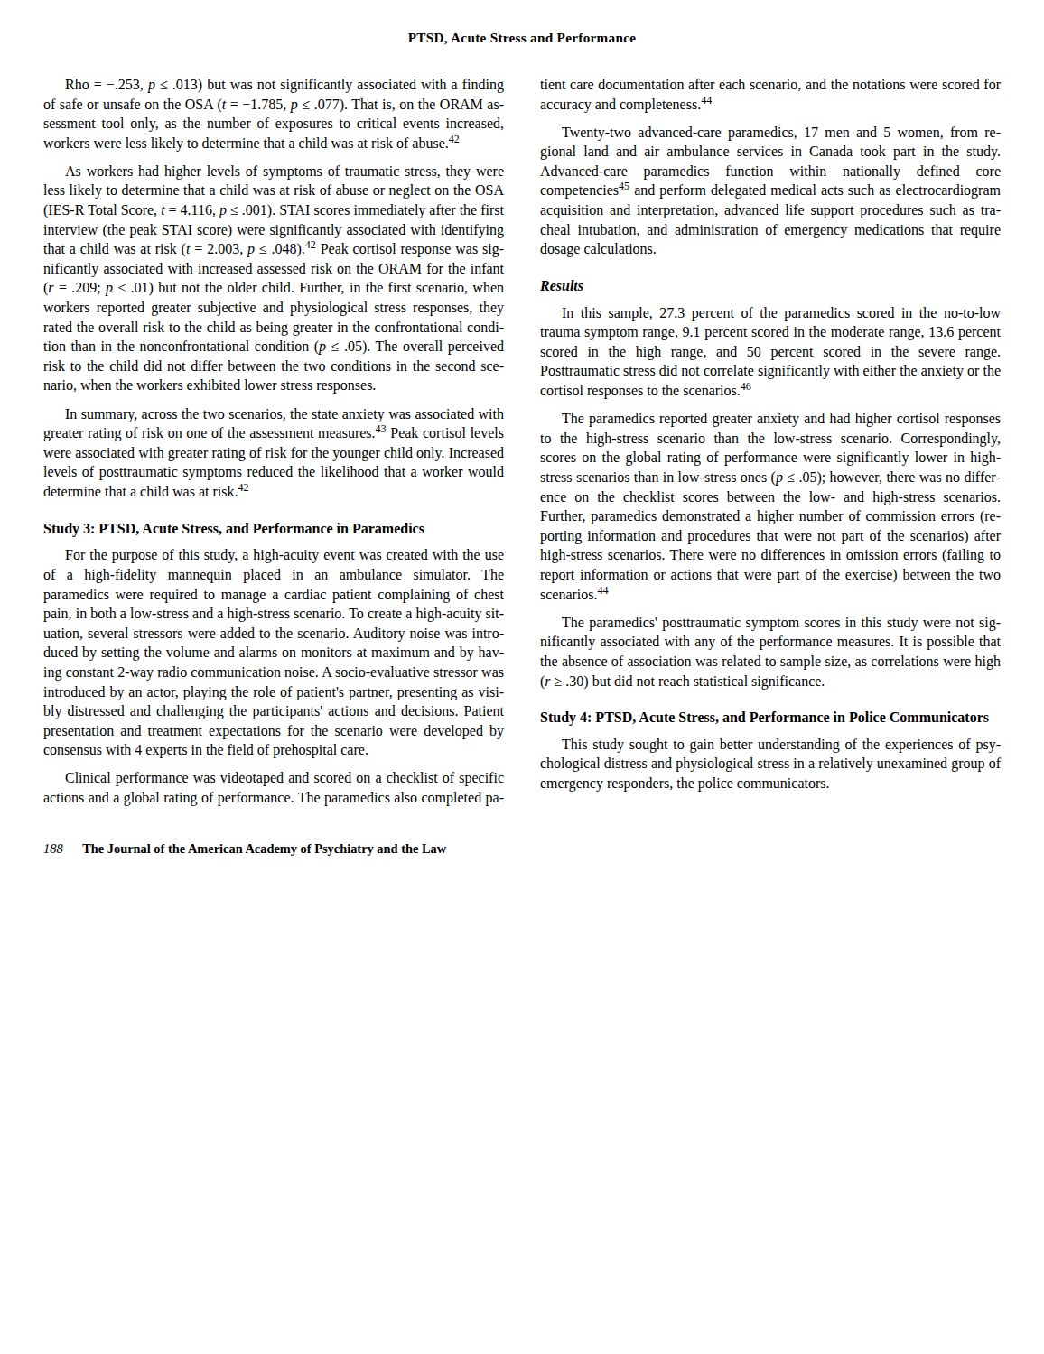PTSD, Acute Stress and Performance
Rho = −.253, p ≤ .013) but was not significantly associated with a finding of safe or unsafe on the OSA (t = −1.785, p ≤ .077). That is, on the ORAM assessment tool only, as the number of exposures to critical events increased, workers were less likely to determine that a child was at risk of abuse.42
As workers had higher levels of symptoms of traumatic stress, they were less likely to determine that a child was at risk of abuse or neglect on the OSA (IES-R Total Score, t = 4.116, p ≤ .001). STAI scores immediately after the first interview (the peak STAI score) were significantly associated with identifying that a child was at risk (t = 2.003, p ≤ .048).42 Peak cortisol response was significantly associated with increased assessed risk on the ORAM for the infant (r = .209; p ≤ .01) but not the older child. Further, in the first scenario, when workers reported greater subjective and physiological stress responses, they rated the overall risk to the child as being greater in the confrontational condition than in the nonconfrontational condition (p ≤ .05). The overall perceived risk to the child did not differ between the two conditions in the second scenario, when the workers exhibited lower stress responses.
In summary, across the two scenarios, the state anxiety was associated with greater rating of risk on one of the assessment measures.43 Peak cortisol levels were associated with greater rating of risk for the younger child only. Increased levels of posttraumatic symptoms reduced the likelihood that a worker would determine that a child was at risk.42
Study 3: PTSD, Acute Stress, and Performance in Paramedics
For the purpose of this study, a high-acuity event was created with the use of a high-fidelity mannequin placed in an ambulance simulator. The paramedics were required to manage a cardiac patient complaining of chest pain, in both a low-stress and a high-stress scenario. To create a high-acuity situation, several stressors were added to the scenario. Auditory noise was introduced by setting the volume and alarms on monitors at maximum and by having constant 2-way radio communication noise. A socio-evaluative stressor was introduced by an actor, playing the role of patient's partner, presenting as visibly distressed and challenging the participants' actions and decisions. Patient presentation and treatment expectations for the scenario were developed by consensus with 4 experts in the field of prehospital care.
Clinical performance was videotaped and scored on a checklist of specific actions and a global rating of performance. The paramedics also completed patient care documentation after each scenario, and the notations were scored for accuracy and completeness.44
Twenty-two advanced-care paramedics, 17 men and 5 women, from regional land and air ambulance services in Canada took part in the study. Advanced-care paramedics function within nationally defined core competencies45 and perform delegated medical acts such as electrocardiogram acquisition and interpretation, advanced life support procedures such as tracheal intubation, and administration of emergency medications that require dosage calculations.
Results
In this sample, 27.3 percent of the paramedics scored in the no-to-low trauma symptom range, 9.1 percent scored in the moderate range, 13.6 percent scored in the high range, and 50 percent scored in the severe range. Posttraumatic stress did not correlate significantly with either the anxiety or the cortisol responses to the scenarios.46
The paramedics reported greater anxiety and had higher cortisol responses to the high-stress scenario than the low-stress scenario. Correspondingly, scores on the global rating of performance were significantly lower in high-stress scenarios than in low-stress ones (p ≤ .05); however, there was no difference on the checklist scores between the low- and high-stress scenarios. Further, paramedics demonstrated a higher number of commission errors (reporting information and procedures that were not part of the scenarios) after high-stress scenarios. There were no differences in omission errors (failing to report information or actions that were part of the exercise) between the two scenarios.44
The paramedics' posttraumatic symptom scores in this study were not significantly associated with any of the performance measures. It is possible that the absence of association was related to sample size, as correlations were high (r ≥ .30) but did not reach statistical significance.
Study 4: PTSD, Acute Stress, and Performance in Police Communicators
This study sought to gain better understanding of the experiences of psychological distress and physiological stress in a relatively unexamined group of emergency responders, the police communicators.
188 The Journal of the American Academy of Psychiatry and the Law